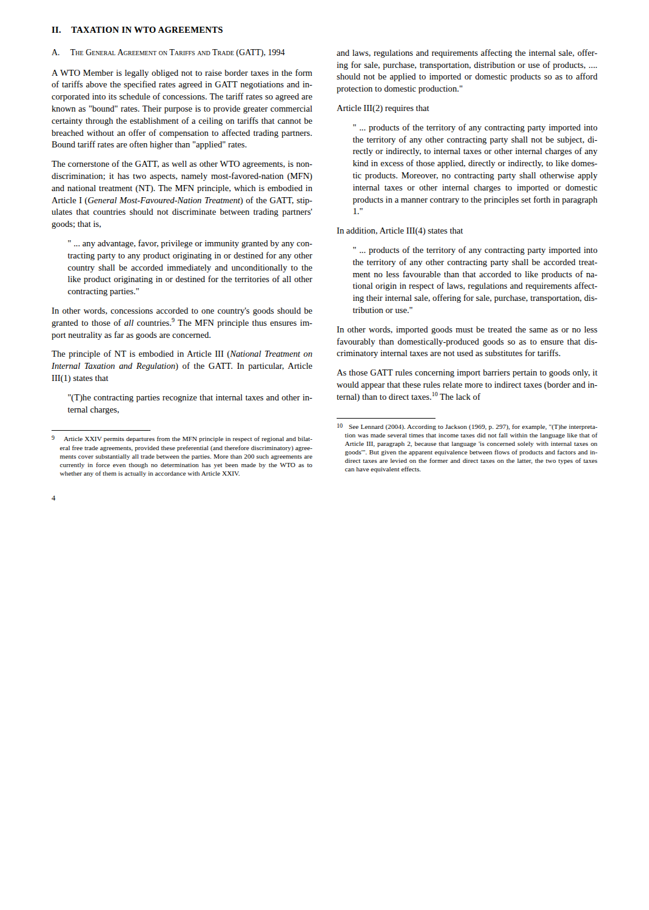II. TAXATION IN WTO AGREEMENTS
A. The General Agreement on Tariffs and Trade (GATT), 1994
A WTO Member is legally obliged not to raise border taxes in the form of tariffs above the specified rates agreed in GATT negotiations and incorporated into its schedule of concessions. The tariff rates so agreed are known as "bound" rates. Their purpose is to provide greater commercial certainty through the establishment of a ceiling on tariffs that cannot be breached without an offer of compensation to affected trading partners. Bound tariff rates are often higher than "applied" rates.
The cornerstone of the GATT, as well as other WTO agreements, is non-discrimination; it has two aspects, namely most-favored-nation (MFN) and national treatment (NT). The MFN principle, which is embodied in Article I (General Most-Favoured-Nation Treatment) of the GATT, stipulates that countries should not discriminate between trading partners' goods; that is,
" ... any advantage, favor, privilege or immunity granted by any contracting party to any product originating in or destined for any other country shall be accorded immediately and unconditionally to the like product originating in or destined for the territories of all other contracting parties."
In other words, concessions accorded to one country's goods should be granted to those of all countries.9 The MFN principle thus ensures import neutrality as far as goods are concerned.
The principle of NT is embodied in Article III (National Treatment on Internal Taxation and Regulation) of the GATT. In particular, Article III(1) states that
"(T)he contracting parties recognize that internal taxes and other internal charges,
9 Article XXIV permits departures from the MFN principle in respect of regional and bilateral free trade agreements, provided these preferential (and therefore discriminatory) agreements cover substantially all trade between the parties. More than 200 such agreements are currently in force even though no determination has yet been made by the WTO as to whether any of them is actually in accordance with Article XXIV.
4
and laws, regulations and requirements affecting the internal sale, offering for sale, purchase, transportation, distribution or use of products, .... should not be applied to imported or domestic products so as to afford protection to domestic production."
Article III(2) requires that
" ... products of the territory of any contracting party imported into the territory of any other contracting party shall not be subject, directly or indirectly, to internal taxes or other internal charges of any kind in excess of those applied, directly or indirectly, to like domestic products. Moreover, no contracting party shall otherwise apply internal taxes or other internal charges to imported or domestic products in a manner contrary to the principles set forth in paragraph 1."
In addition, Article III(4) states that
" ... products of the territory of any contracting party imported into the territory of any other contracting party shall be accorded treatment no less favourable than that accorded to like products of national origin in respect of laws, regulations and requirements affecting their internal sale, offering for sale, purchase, transportation, distribution or use."
In other words, imported goods must be treated the same as or no less favourably than domestically-produced goods so as to ensure that discriminatory internal taxes are not used as substitutes for tariffs.
As those GATT rules concerning import barriers pertain to goods only, it would appear that these rules relate more to indirect taxes (border and internal) than to direct taxes.10 The lack of
10 See Lennard (2004). According to Jackson (1969, p. 297), for example, "(T)he interpretation was made several times that income taxes did not fall within the language like that of Article III, paragraph 2, because that language 'is concerned solely with internal taxes on goods'". But given the apparent equivalence between flows of products and factors and indirect taxes are levied on the former and direct taxes on the latter, the two types of taxes can have equivalent effects.